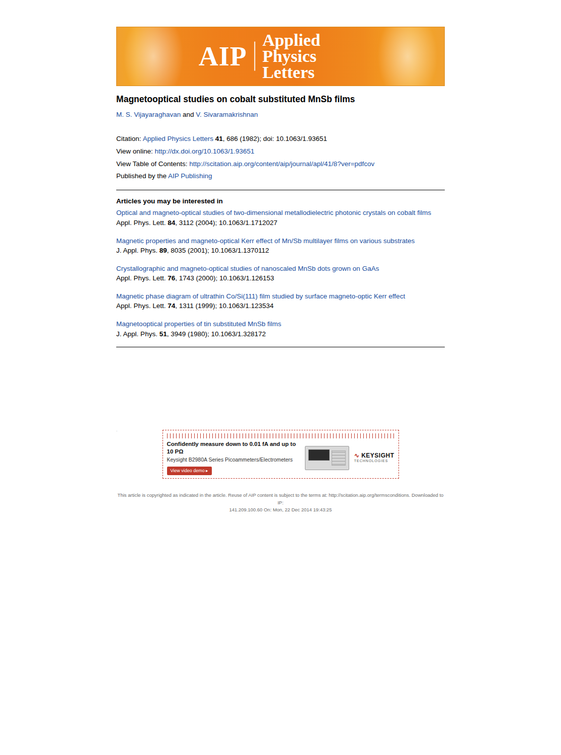AIP
Applied Physics Letters
Magnetooptical studies on cobalt substituted MnSb films
M. S. Vijayaraghavan and V. Sivaramakrishnan
Citation: Applied Physics Letters 41, 686 (1982); doi: 10.1063/1.93651
View online: http://dx.doi.org/10.1063/1.93651
View Table of Contents: http://scitation.aip.org/content/aip/journal/apl/41/8?ver=pdfcov
Published by the AIP Publishing
Articles you may be interested in
Optical and magneto-optical studies of two-dimensional metallodielectric photonic crystals on cobalt films
Appl. Phys. Lett. 84, 3112 (2004); 10.1063/1.1712027
Magnetic properties and magneto-optical Kerr effect of Mn/Sb multilayer films on various substrates
J. Appl. Phys. 89, 8035 (2001); 10.1063/1.1370112
Crystallographic and magneto-optical studies of nanoscaled MnSb dots grown on GaAs
Appl. Phys. Lett. 76, 1743 (2000); 10.1063/1.126153
Magnetic phase diagram of ultrathin Co/Si(111) film studied by surface magneto-optic Kerr effect
Appl. Phys. Lett. 74, 1311 (1999); 10.1063/1.123534
Magnetooptical properties of tin substituted MnSb films
J. Appl. Phys. 51, 3949 (1980); 10.1063/1.328172
.
Confidently measure down to 0.01 fA and up to 10 PΩ
Keysight B2980A Series Picoammeters/Electrometers
View video demo ▸
∿ KEYSIGHT
TECHNOLOGIES
This article is copyrighted as indicated in the article. Reuse of AIP content is subject to the terms at: http://scitation.aip.org/termsconditions. Downloaded to IP:
141.209.100.60 On: Mon, 22 Dec 2014 19:43:25